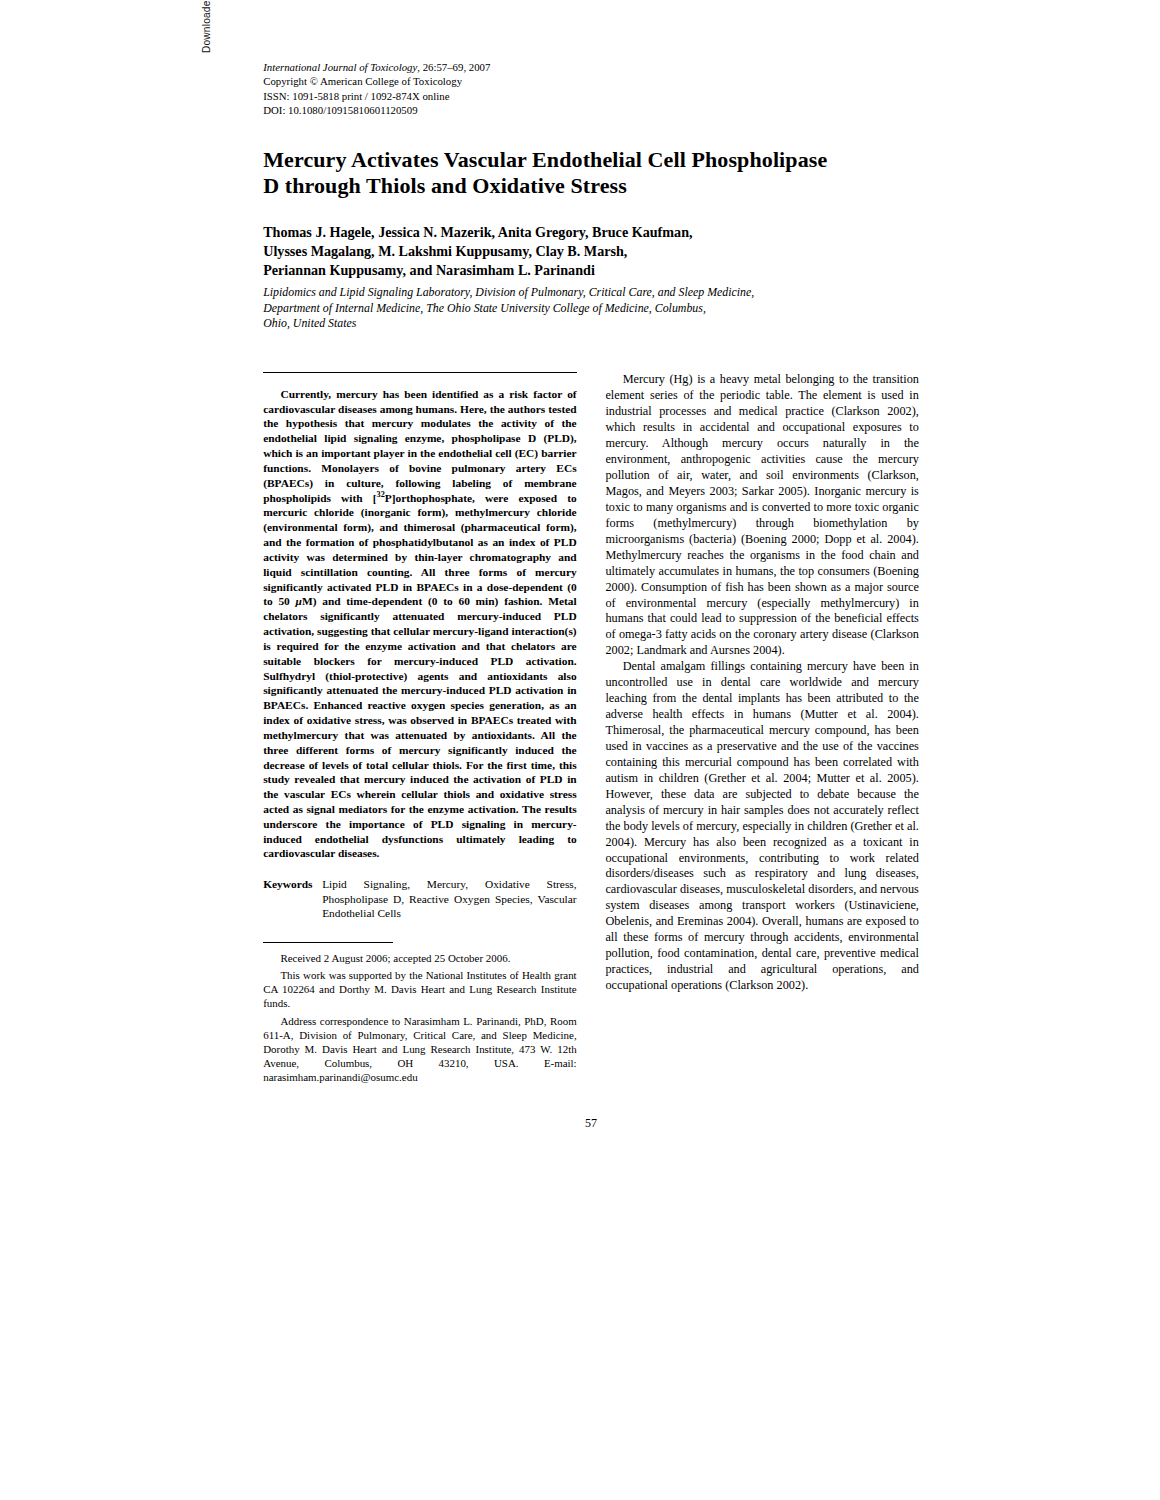Downloaded By: [Ohio State University Libraries] At: 15:11 3 December 2007
International Journal of Toxicology, 26:57–69, 2007
Copyright © American College of Toxicology
ISSN: 1091-5818 print / 1092-874X online
DOI: 10.1080/10915810601120509
Mercury Activates Vascular Endothelial Cell Phospholipase
D through Thiols and Oxidative Stress
Thomas J. Hagele, Jessica N. Mazerik, Anita Gregory, Bruce Kaufman,
Ulysses Magalang, M. Lakshmi Kuppusamy, Clay B. Marsh,
Periannan Kuppusamy, and Narasimham L. Parinandi
Lipidomics and Lipid Signaling Laboratory, Division of Pulmonary, Critical Care, and Sleep Medicine,
Department of Internal Medicine, The Ohio State University College of Medicine, Columbus,
Ohio, United States
Currently, mercury has been identified as a risk factor of cardiovascular diseases among humans. Here, the authors tested the hypothesis that mercury modulates the activity of the endothelial lipid signaling enzyme, phospholipase D (PLD), which is an important player in the endothelial cell (EC) barrier functions. Monolayers of bovine pulmonary artery ECs (BPAECs) in culture, following labeling of membrane phospholipids with [32P]orthophosphate, were exposed to mercuric chloride (inorganic form), methylmercury chloride (environmental form), and thimerosal (pharmaceutical form), and the formation of phosphatidylbutanol as an index of PLD activity was determined by thin-layer chromatography and liquid scintillation counting. All three forms of mercury significantly activated PLD in BPAECs in a dose-dependent (0 to 50 μ M) and time-dependent (0 to 60 min) fashion. Metal chelators significantly attenuated mercury-induced PLD activation, suggesting that cellular mercury-ligand interaction(s) is required for the enzyme activation and that chelators are suitable blockers for mercury-induced PLD activation. Sulfhydryl (thiol-protective) agents and antioxidants also significantly attenuated the mercury-induced PLD activation in BPAECs. Enhanced reactive oxygen species generation, as an index of oxidative stress, was observed in BPAECs treated with methylmercury that was attenuated by antioxidants. All the three different forms of mercury significantly induced the decrease of levels of total cellular thiols. For the first time, this study revealed that mercury induced the activation of PLD in the vascular ECs wherein cellular thiols and oxidative stress acted as signal mediators for the enzyme activation. The results underscore the importance of PLD signaling in mercury-induced endothelial dysfunctions ultimately leading to cardiovascular diseases.
Keywords
Lipid Signaling, Mercury, Oxidative Stress, Phospholipase D, Reactive Oxygen Species, Vascular Endothelial Cells
Received 2 August 2006; accepted 25 October 2006.
This work was supported by the National Institutes of Health grant CA 102264 and Dorthy M. Davis Heart and Lung Research Institute funds.
Address correspondence to Narasimham L. Parinandi, PhD, Room 611-A, Division of Pulmonary, Critical Care, and Sleep Medicine, Dorothy M. Davis Heart and Lung Research Institute, 473 W. 12th Avenue, Columbus, OH 43210, USA. E-mail: narasimham.parinandi@osumc.edu
Mercury (Hg) is a heavy metal belonging to the transition element series of the periodic table. The element is used in industrial processes and medical practice (Clarkson 2002), which results in accidental and occupational exposures to mercury. Although mercury occurs naturally in the environment, anthropogenic activities cause the mercury pollution of air, water, and soil environments (Clarkson, Magos, and Meyers 2003; Sarkar 2005). Inorganic mercury is toxic to many organisms and is converted to more toxic organic forms (methylmercury) through biomethylation by microorganisms (bacteria) (Boening 2000; Dopp et al. 2004). Methylmercury reaches the organisms in the food chain and ultimately accumulates in humans, the top consumers (Boening 2000). Consumption of fish has been shown as a major source of environmental mercury (especially methylmercury) in humans that could lead to suppression of the beneficial effects of omega-3 fatty acids on the coronary artery disease (Clarkson 2002; Landmark and Aursnes 2004).
Dental amalgam fillings containing mercury have been in uncontrolled use in dental care worldwide and mercury leaching from the dental implants has been attributed to the adverse health effects in humans (Mutter et al. 2004). Thimerosal, the pharmaceutical mercury compound, has been used in vaccines as a preservative and the use of the vaccines containing this mercurial compound has been correlated with autism in children (Grether et al. 2004; Mutter et al. 2005). However, these data are subjected to debate because the analysis of mercury in hair samples does not accurately reflect the body levels of mercury, especially in children (Grether et al. 2004). Mercury has also been recognized as a toxicant in occupational environments, contributing to work related disorders/diseases such as respiratory and lung diseases, cardiovascular diseases, musculoskeletal disorders, and nervous system diseases among transport workers (Ustinaviciene, Obelenis, and Ereminas 2004). Overall, humans are exposed to all these forms of mercury through accidents, environmental pollution, food contamination, dental care, preventive medical practices, industrial and agricultural operations, and occupational operations (Clarkson 2002).
57